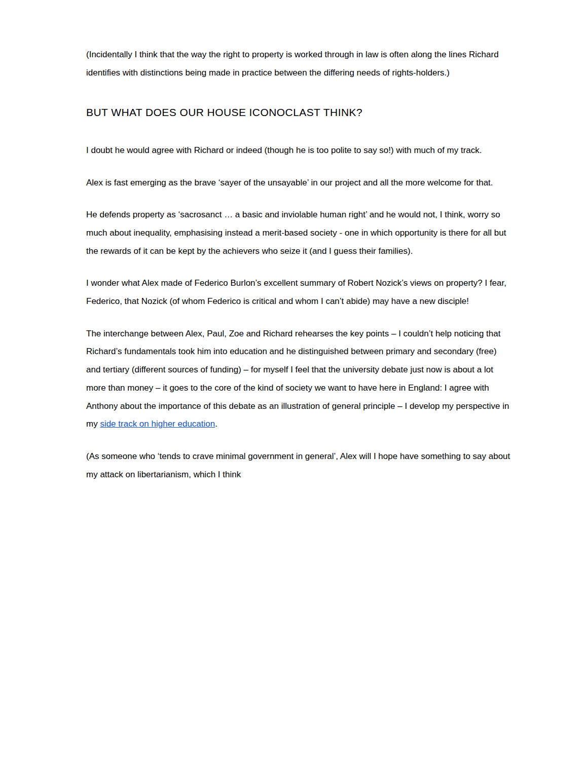(Incidentally I think that the way the right to property is worked through in law is often along the lines Richard identifies with distinctions being made in practice between the differing needs of rights-holders.)
BUT WHAT DOES OUR HOUSE ICONOCLAST THINK?
I doubt he would agree with Richard or indeed (though he is too polite to say so!) with much of my track.
Alex is fast emerging as the brave ‘sayer of the unsayable’ in our project and all the more welcome for that.
He defends property as ‘sacrosanct … a basic and inviolable human right’ and he would not, I think, worry so much about inequality, emphasising instead a merit-based society - one in which opportunity is there for all but the rewards of it can be kept by the achievers who seize it (and I guess their families).
I wonder what Alex made of Federico Burlon’s excellent summary of Robert Nozick’s views on property? I fear, Federico, that Nozick (of whom Federico is critical and whom I can’t abide) may have a new disciple!
The interchange between Alex, Paul, Zoe and Richard rehearses the key points – I couldn’t help noticing that Richard’s fundamentals took him into education and he distinguished between primary and secondary (free) and tertiary (different sources of funding) – for myself I feel that the university debate just now is about a lot more than money – it goes to the core of the kind of society we want to have here in England: I agree with Anthony about the importance of this debate as an illustration of general principle – I develop my perspective in my side track on higher education.
(As someone who ‘tends to crave minimal government in general’, Alex will I hope have something to say about my attack on libertarianism, which I think